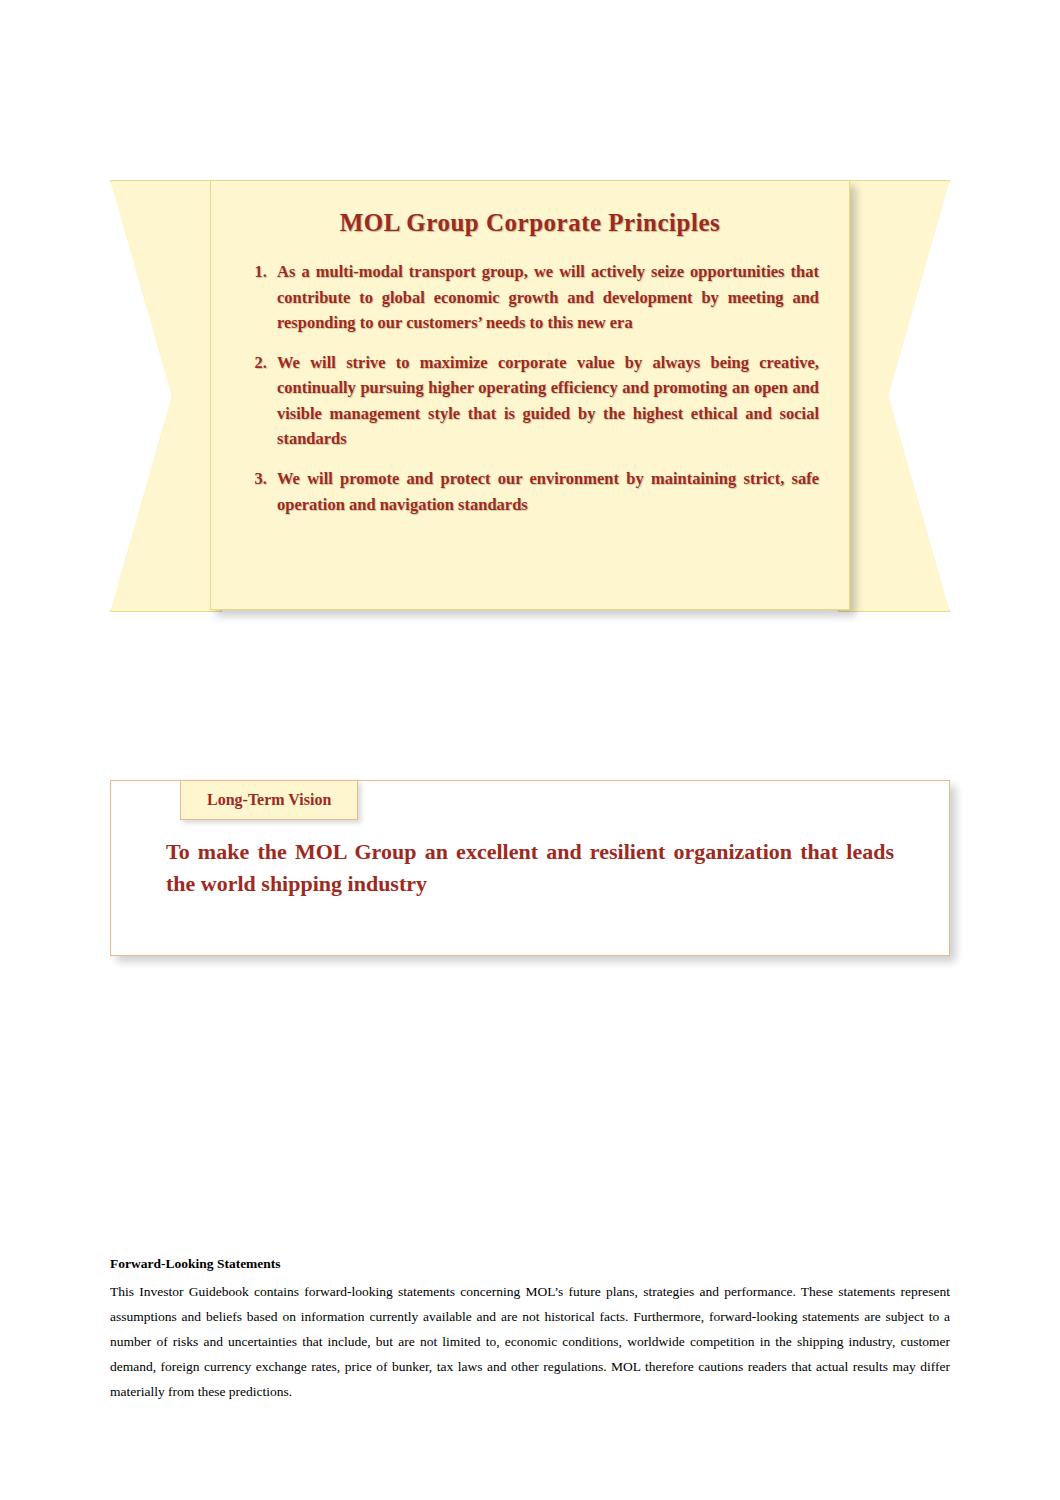MOL Group Corporate Principles
As a multi-modal transport group, we will actively seize opportunities that contribute to global economic growth and development by meeting and responding to our customers’ needs to this new era
We will strive to maximize corporate value by always being creative, continually pursuing higher operating efficiency and promoting an open and visible management style that is guided by the highest ethical and social standards
We will promote and protect our environment by maintaining strict, safe operation and navigation standards
Long-Term Vision
To make the MOL Group an excellent and resilient organization that leads the world shipping industry
Forward-Looking Statements
This Investor Guidebook contains forward-looking statements concerning MOL’s future plans, strategies and performance. These statements represent assumptions and beliefs based on information currently available and are not historical facts. Furthermore, forward-looking statements are subject to a number of risks and uncertainties that include, but are not limited to, economic conditions, worldwide competition in the shipping industry, customer demand, foreign currency exchange rates, price of bunker, tax laws and other regulations. MOL therefore cautions readers that actual results may differ materially from these predictions.